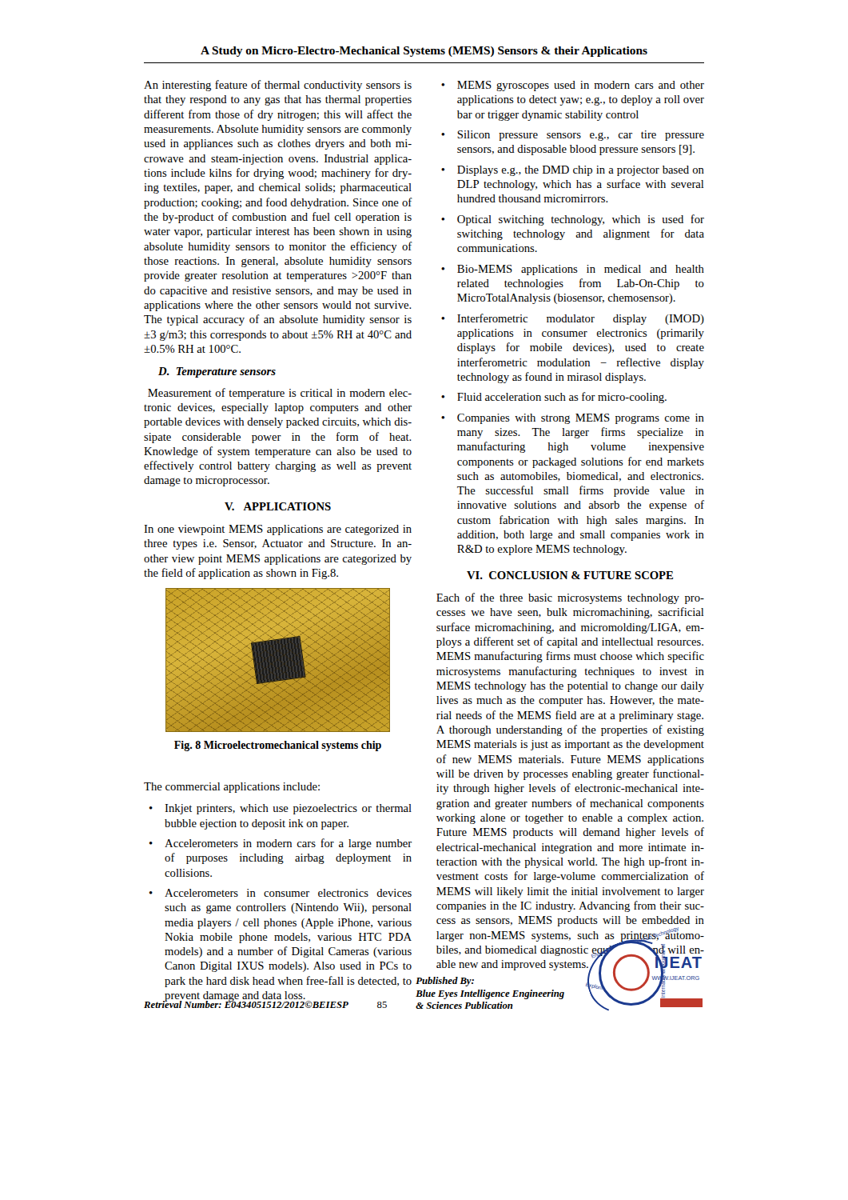A Study on Micro-Electro-Mechanical Systems (MEMS) Sensors & their Applications
An interesting feature of thermal conductivity sensors is that they respond to any gas that has thermal properties different from those of dry nitrogen; this will affect the measurements. Absolute humidity sensors are commonly used in appliances such as clothes dryers and both microwave and steam-injection ovens. Industrial applications include kilns for drying wood; machinery for drying textiles, paper, and chemical solids; pharmaceutical production; cooking; and food dehydration. Since one of the by-product of combustion and fuel cell operation is water vapor, particular interest has been shown in using absolute humidity sensors to monitor the efficiency of those reactions. In general, absolute humidity sensors provide greater resolution at temperatures >200°F than do capacitive and resistive sensors, and may be used in applications where the other sensors would not survive. The typical accuracy of an absolute humidity sensor is ±3 g/m3; this corresponds to about ±5% RH at 40°C and ±0.5% RH at 100°C.
D. Temperature sensors
Measurement of temperature is critical in modern electronic devices, especially laptop computers and other portable devices with densely packed circuits, which dissipate considerable power in the form of heat. Knowledge of system temperature can also be used to effectively control battery charging as well as prevent damage to microprocessor.
V. APPLICATIONS
In one viewpoint MEMS applications are categorized in three types i.e. Sensor, Actuator and Structure. In another view point MEMS applications are categorized by the field of application as shown in Fig.8.
Fig. 8 Microelectromechanical systems chip
The commercial applications include:
Inkjet printers, which use piezoelectrics or thermal bubble ejection to deposit ink on paper.
Accelerometers in modern cars for a large number of purposes including airbag deployment in collisions.
Accelerometers in consumer electronics devices such as game controllers (Nintendo Wii), personal media players / cell phones (Apple iPhone, various Nokia mobile phone models, various HTC PDA models) and a number of Digital Cameras (various Canon Digital IXUS models). Also used in PCs to park the hard disk head when free-fall is detected, to prevent damage and data loss.
MEMS gyroscopes used in modern cars and other applications to detect yaw; e.g., to deploy a roll over bar or trigger dynamic stability control
Silicon pressure sensors e.g., car tire pressure sensors, and disposable blood pressure sensors [9].
Displays e.g., the DMD chip in a projector based on DLP technology, which has a surface with several hundred thousand micromirrors.
Optical switching technology, which is used for switching technology and alignment for data communications.
Bio-MEMS applications in medical and health related technologies from Lab-On-Chip to MicroTotalAnalysis (biosensor, chemosensor).
Interferometric modulator display (IMOD) applications in consumer electronics (primarily displays for mobile devices), used to create interferometric modulation − reflective display technology as found in mirasol displays.
Fluid acceleration such as for micro-cooling.
Companies with strong MEMS programs come in many sizes. The larger firms specialize in manufacturing high volume inexpensive components or packaged solutions for end markets such as automobiles, biomedical, and electronics. The successful small firms provide value in innovative solutions and absorb the expense of custom fabrication with high sales margins. In addition, both large and small companies work in R&D to explore MEMS technology.
VI. CONCLUSION & FUTURE SCOPE
Each of the three basic microsystems technology processes we have seen, bulk micromachining, sacrificial surface micromachining, and micromolding/LIGA, employs a different set of capital and intellectual resources. MEMS manufacturing firms must choose which specific microsystems manufacturing techniques to invest in MEMS technology has the potential to change our daily lives as much as the computer has. However, the material needs of the MEMS field are at a preliminary stage. A thorough understanding of the properties of existing MEMS materials is just as important as the development of new MEMS materials. Future MEMS applications will be driven by processes enabling greater functionality through higher levels of electronic-mechanical integration and greater numbers of mechanical components working alone or together to enable a complex action. Future MEMS products will demand higher levels of electrical-mechanical integration and more intimate interaction with the physical world. The high up-front investment costs for large-volume commercialization of MEMS will likely limit the initial involvement to larger companies in the IC industry. Advancing from their success as sensors, MEMS products will be embedded in larger non-MEMS systems, such as printers, automobiles, and biomedical diagnostic equipment, and will enable new and improved systems.
Retrieval Number: E0434051512/2012©BEIESP
85
Published By:
Blue Eyes Intelligence Engineering
& Sciences Publication
Engineering and Advanced Technology
Exploring Innovation
International Journal of
IJEAT
WWW.IJEAT.ORG